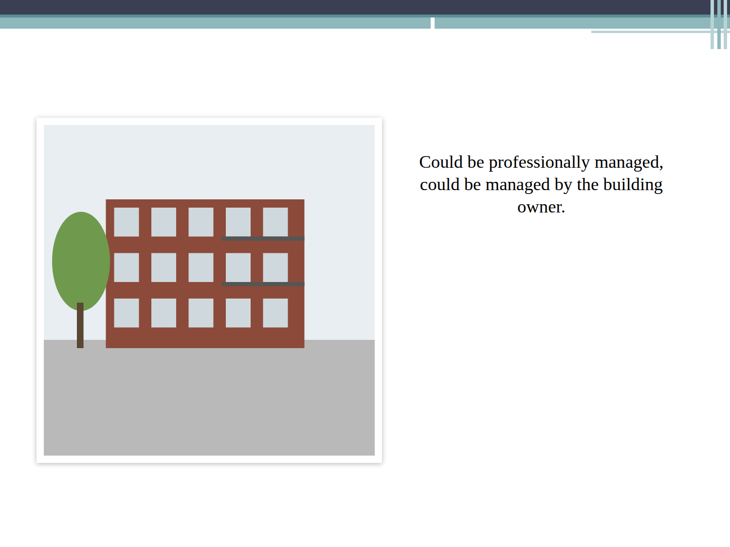Could be professionally managed, could be managed by the building owner.